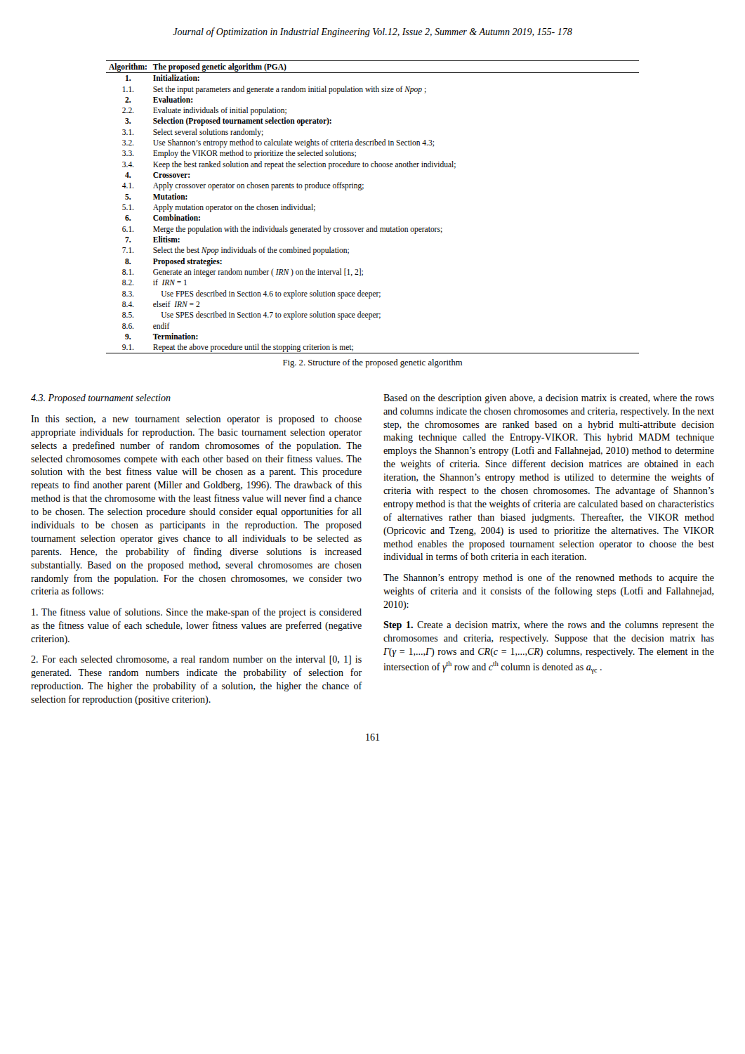Journal of Optimization in Industrial Engineering Vol.12, Issue 2, Summer & Autumn 2019, 155- 178
| Algorithm: | The proposed genetic algorithm (PGA) |
| 1. | Initialization: |
| 1.1. | Set the input parameters and generate a random initial population with size of Npop ; |
| 2. | Evaluation: |
| 2.2. | Evaluate individuals of initial population; |
| 3. | Selection (Proposed tournament selection operator): |
| 3.1. | Select several solutions randomly; |
| 3.2. | Use Shannon’s entropy method to calculate weights of criteria described in Section 4.3; |
| 3.3. | Employ the VIKOR method to prioritize the selected solutions; |
| 3.4. | Keep the best ranked solution and repeat the selection procedure to choose another individual; |
| 4. | Crossover: |
| 4.1. | Apply crossover operator on chosen parents to produce offspring; |
| 5. | Mutation: |
| 5.1. | Apply mutation operator on the chosen individual; |
| 6. | Combination: |
| 6.1. | Merge the population with the individuals generated by crossover and mutation operators; |
| 7. | Elitism: |
| 7.1. | Select the best Npop individuals of the combined population; |
| 8. | Proposed strategies: |
| 8.1. | Generate an integer random number ( IRN ) on the interval [1, 2]; |
| 8.2. | if IRN = 1 |
| 8.3. | Use FPES described in Section 4.6 to explore solution space deeper; |
| 8.4. | elseif IRN = 2 |
| 8.5. | Use SPES described in Section 4.7 to explore solution space deeper; |
| 8.6. | endif |
| 9. | Termination: |
| 9.1. | Repeat the above procedure until the stopping criterion is met; |
Fig. 2. Structure of the proposed genetic algorithm
4.3. Proposed tournament selection
In this section, a new tournament selection operator is proposed to choose appropriate individuals for reproduction. The basic tournament selection operator selects a predefined number of random chromosomes of the population. The selected chromosomes compete with each other based on their fitness values. The solution with the best fitness value will be chosen as a parent. This procedure repeats to find another parent (Miller and Goldberg, 1996). The drawback of this method is that the chromosome with the least fitness value will never find a chance to be chosen. The selection procedure should consider equal opportunities for all individuals to be chosen as participants in the reproduction. The proposed tournament selection operator gives chance to all individuals to be selected as parents. Hence, the probability of finding diverse solutions is increased substantially. Based on the proposed method, several chromosomes are chosen randomly from the population. For the chosen chromosomes, we consider two criteria as follows:
1. The fitness value of solutions. Since the make-span of the project is considered as the fitness value of each schedule, lower fitness values are preferred (negative criterion).
2. For each selected chromosome, a real random number on the interval [0, 1] is generated. These random numbers indicate the probability of selection for reproduction. The higher the probability of a solution, the higher the chance of selection for reproduction (positive criterion).
Based on the description given above, a decision matrix is created, where the rows and columns indicate the chosen chromosomes and criteria, respectively. In the next step, the chromosomes are ranked based on a hybrid multi-attribute decision making technique called the Entropy-VIKOR. This hybrid MADM technique employs the Shannon’s entropy (Lotfi and Fallahnejad, 2010) method to determine the weights of criteria. Since different decision matrices are obtained in each iteration, the Shannon’s entropy method is utilized to determine the weights of criteria with respect to the chosen chromosomes. The advantage of Shannon’s entropy method is that the weights of criteria are calculated based on characteristics of alternatives rather than biased judgments. Thereafter, the VIKOR method (Opricovic and Tzeng, 2004) is used to prioritize the alternatives. The VIKOR method enables the proposed tournament selection operator to choose the best individual in terms of both criteria in each iteration.
The Shannon’s entropy method is one of the renowned methods to acquire the weights of criteria and it consists of the following steps (Lotfi and Fallahnejad, 2010):
Step 1. Create a decision matrix, where the rows and the columns represent the chromosomes and criteria, respectively. Suppose that the decision matrix has Γ(γ = 1,...,Γ) rows and CR(c = 1,...,CR) columns, respectively. The element in the intersection of γth row and cth column is denoted as aγc .
161